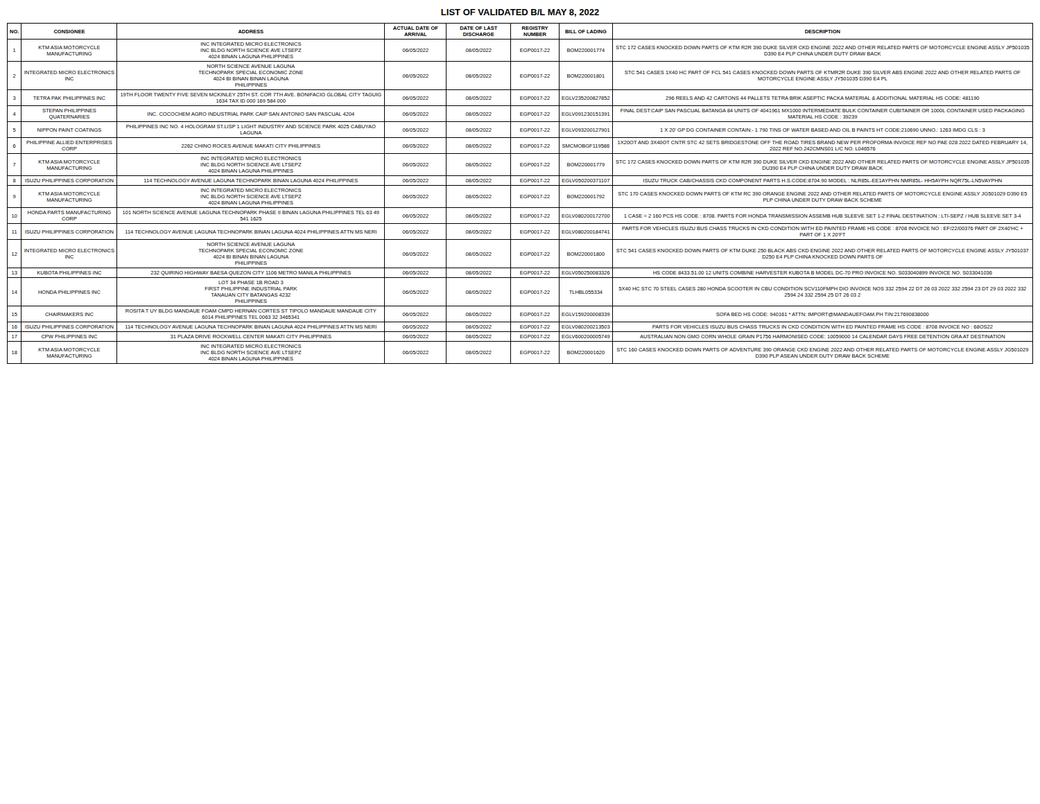LIST OF VALIDATED B/L MAY 8, 2022
| NO. | CONSIGNEE | ADDRESS | ACTUAL DATE OF ARRIVAL | DATE OF LAST DISCHARGE | REGISTRY NUMBER | BILL OF LADING | DESCRIPTION |
| --- | --- | --- | --- | --- | --- | --- | --- |
| 1 | KTM ASIA MOTORCYCLE MANUFACTURING | INC INTEGRATED MICRO ELECTRONICS INC BLDG NORTH SCIENCE AVE LTSEPZ 4024 BINAN LAGUNA PHILIPPINES | 06/05/2022 | 08/05/2022 | EGP0017-22 | BOM220001774 | STC 172 CASES KNOCKED DOWN PARTS OF KTM R2R 390 DUKE SILVER CKD ENGINE 2022 AND OTHER RELATED PARTS OF MOTORCYCLE ENGINE ASSLY JP501035 D390 E4 PLP CHINA UNDER DUTY DRAW BACK |
| 2 | INTEGRATED MICRO ELECTRONICS INC | NORTH SCIENCE AVENUE LAGUNA TECHNOPARK SPECIAL ECONOMIC ZONE 4024 BI BINAN BINAN LAGUNA PHILIPPINES | 06/05/2022 | 08/05/2022 | EGP0017-22 | BOM220001801 | STC 541 CASES 1X40 HC PART OF FCL 541 CASES KNOCKED DOWN PARTS OF KTMR2R DUKE 390 SILVER ABS ENGINE 2022 AND OTHER RELATED PARTS OF MOTORCYCLE ENGINE ASSLY JY501035 D390 E4 PL |
| 3 | TETRA PAK PHILIPPINES INC | 19TH FLOOR TWENTY FIVE SEVEN MCKINLEY 25TH ST. COR 7TH AVE. BONIFACIO GLOBAL CITY TAGUIG 1634 TAX ID 000 169 584 000 | 06/05/2022 | 08/05/2022 | EGP0017-22 | EGLV235200827852 | 296 REELS AND 42 CARTONS 44 PALLETS TETRA BRIK ASEPTIC PACKA MATERIAL & ADDITIONAL MATERIAL HS CODE: 481190 |
| 4 | STEPAN PHILIPPINES QUATERNARIES | INC. COCOCHEM AGRO INDUSTRIAL PARK CAIP SAN ANTONIO SAN PASCUAL 4204 | 06/05/2022 | 08/05/2022 | EGP0017-22 | EGLV091230151391 | FINAL DEST:CAIP SAN PASCUAL BATANGA 84 UNITS OF 4041961 MX1000 INTERMEDIATE BULK CONTAINER CUBITAINER OR 1000L CONTAINER USED PACKAGING MATERIAL HS CODE : 39239 |
| 5 | NIPPON PAINT COATINGS | PHILIPPINES INC NO. 4 HOLOGRAM ST.LISP 1 LIGHT INDUSTRY AND SCIENCE PARK 4025 CABUYAO LAGUNA | 06/05/2022 | 08/05/2022 | EGP0017-22 | EGLV093200127901 | 1 X 20' GP DG CONTAINER CONTAIN:- 1 790 TINS OF WATER BASED AND OIL B PAINTS HT CODE:210690 UNNO.: 1263 IMDG CLS : 3 |
| 6 | PHILIPPINE ALLIED ENTERPRISES CORP | 2262 CHINO ROCES AVENUE MAKATI CITY PHILIPPINES | 06/05/2022 | 08/05/2022 | EGP0017-22 | SMCMOBGF119586 | 1X20OT AND 3X40OT CNTR STC 42 SETS BRIDGESTONE OFF THE ROAD TIRES BRAND NEW PER PROFORMA INVOICE REF NO PAE 028 2022 DATED FEBRUARY 14, 2022 REF NO.242CMNS01 L/C NO. L046576 |
| 7 | KTM ASIA MOTORCYCLE MANUFACTURING | INC INTEGRATED MICRO ELECTRONICS INC BLDG NORTH SCIENCE AVE LTSEPZ 4024 BINAN LAGUNA PHILIPPINES | 06/05/2022 | 08/05/2022 | EGP0017-22 | BOM220001779 | STC 172 CASES KNOCKED DOWN PARTS OF KTM R2R 390 DUKE SILVER CKD ENGINE 2022 AND OTHER RELATED PARTS OF MOTORCYCLE ENGINE ASSLY JP501035 DU390 E4 PLP CHINA UNDER DUTY DRAW BACK |
| 8 | ISUZU PHILIPPINES CORPORATION | 114 TECHNOLOGY AVENUE LAGUNA TECHNOPARK BINAN LAGUNA 4024 PHILIPPINES | 06/05/2022 | 08/05/2022 | EGP0017-22 | EGLV050200371107 | ISUZU TRUCK CAB/CHASSIS CKD COMPONENT PARTS H.S.CODE:8704.90 MODEL : NLR85L-EE1AYPHN NMR85L- HH5AYPH NQR75L-LN5VAYPHN |
| 9 | KTM ASIA MOTORCYCLE MANUFACTURING | INC INTEGRATED MICRO ELECTRONICS INC BLDG NORTH SCIENCE AVE LTSEPZ 4024 BINAN LAGUNA PHILIPPINES | 06/05/2022 | 08/05/2022 | EGP0017-22 | BOM220001792 | STC 170 CASES KNOCKED DOWN PARTS OF KTM RC 390 ORANGE ENGINE 2022 AND OTHER RELATED PARTS OF MOTORCYCLE ENGINE ASSLY JG501029 D390 E5 PLP CHINA UNDER DUTY DRAW BACK SCHEME |
| 10 | HONDA PARTS MANUFACTURING CORP | 101 NORTH SCIENCE AVENUE LAGUNA TECHNOPARK PHASE II BINAN LAGUNA PHILIPPINES TEL 63 49 541 1625 | 06/05/2022 | 08/05/2022 | EGP0017-22 | EGLV080200172700 | 1 CASE = 2 160 PCS HS CODE : 8708. PARTS FOR HONDA TRANSMISSION ASSEMB HUB SLEEVE SET 1-2 FINAL DESTINATION : LTI-SEPZ / HUB SLEEVE SET 3-4 |
| 11 | ISUZU PHILIPPINES CORPORATION | 114 TECHNOLOGY AVENUE LAGUNA TECHNOPARK BINAN LAGUNA 4024 PHILIPPINES ATTN MS NERI | 06/05/2022 | 08/05/2022 | EGP0017-22 | EGLV080200184741 | PARTS FOR VEHICLES ISUZU BUS CHASS TRUCKS IN CKD CONDITION WITH ED PAINTED FRAME HS CODE : 8708 INVOICE NO : EF/22/00376 PART OF 2X40'HC + PART OF 1 X 20'FT |
| 12 | INTEGRATED MICRO ELECTRONICS INC | NORTH SCIENCE AVENUE LAGUNA TECHNOPARK SPECIAL ECONOMIC ZONE 4024 BI BINAN BINAN LAGUNA PHILIPPINES | 06/05/2022 | 08/05/2022 | EGP0017-22 | BOM220001800 | STC 541 CASES KNOCKED DOWN PARTS OF KTM DUKE 250 BLACK ABS CKD ENGINE 2022 AND OTHER RELATED PARTS OF MOTORCYCLE ENGINE ASSLY JY501037 D250 E4 PLP CHINA KNOCKED DOWN PARTS OF |
| 13 | KUBOTA PHILIPPINES INC | 232 QUIRINO HIGHWAY BAESA QUEZON CITY 1106 METRO MANILA PHILIPPINES | 06/05/2022 | 08/05/2022 | EGP0017-22 | EGLV050250083326 | HS CODE 8433.51.00 12 UNITS COMBINE HARVESTER KUBOTA B MODEL DC-70 PRO INVOICE NO. S033040899 INVOICE NO. S033041036 |
| 14 | HONDA PHILIPPINES INC | LOT 34 PHASE 1B ROAD 3 FIRST PHILIPPINE INDUSTRIAL PARK TANAUAN CITY BATANGAS 4232 PHILIPPINES | 06/05/2022 | 08/05/2022 | EGP0017-22 | TLHBL055334 | 5X40 HC STC 70 STEEL CASES 280 HONDA SCOOTER IN CBU CONDITION SCV110FMPH DIO INVOICE NOS 332 2594 22 DT 26 03 2022 332 2594 23 DT 29 03 2022 332 2594 24 332 2594 25 DT 26 03 2 |
| 15 | CHAIRMAKERS INC | ROSITA T UY BLDG MANDAUE FOAM CMPD HERNAN CORTES ST TIPOLO MANDAUE MANDAUE CITY 6014 PHILIPPINES TEL 0063 32 3465341 | 06/05/2022 | 08/05/2022 | EGP0017-22 | EGLV159200008339 | SOFA BED HS CODE: 940161 * ATTN: IMPORT@MANDAUEFOAM.PH TIN:217690838000 |
| 16 | ISUZU PHILIPPINES CORPORATION | 114 TECHNOLOGY AVENUE LAGUNA TECHNOPARK BINAN LAGUNA 4024 PHILIPPINES ATTN MS NERI | 06/05/2022 | 08/05/2022 | EGP0017-22 | EGLV080200213503 | PARTS FOR VEHICLES ISUZU BUS CHASS TRUCKS IN CKD CONDITION WITH ED PAINTED FRAME HS CODE : 8708 INVOICE NO : 68OS22 |
| 17 | CPW PHILIPPINES INC | 31 PLAZA DRIVE ROCKWELL CENTER MAKATI CITY PHILIPPINES | 06/05/2022 | 08/05/2022 | EGP0017-22 | EGLV600200005749 | AUSTRALIAN NON GMO CORN WHOLE GRAIN P1756 HARMONISED CODE: 10059000 14 CALENDAR DAYS FREE DETENTION GRA AT DESTINATION |
| 18 | KTM ASIA MOTORCYCLE MANUFACTURING | INC INTEGRATED MICRO ELECTRONICS INC BLDG NORTH SCIENCE AVE LTSEPZ 4024 BINAN LAGUNA PHILIPPINES | 06/05/2022 | 08/05/2022 | EGP0017-22 | BOM220001620 | STC 160 CASES KNOCKED DOWN PARTS OF ADVENTURE 390 ORANGE CKD ENGINE 2022 AND OTHER RELATED PARTS OF MOTORCYCLE ENGINE ASSLY JG501029 D390 PLP ASEAN UNDER DUTY DRAW BACK SCHEME |